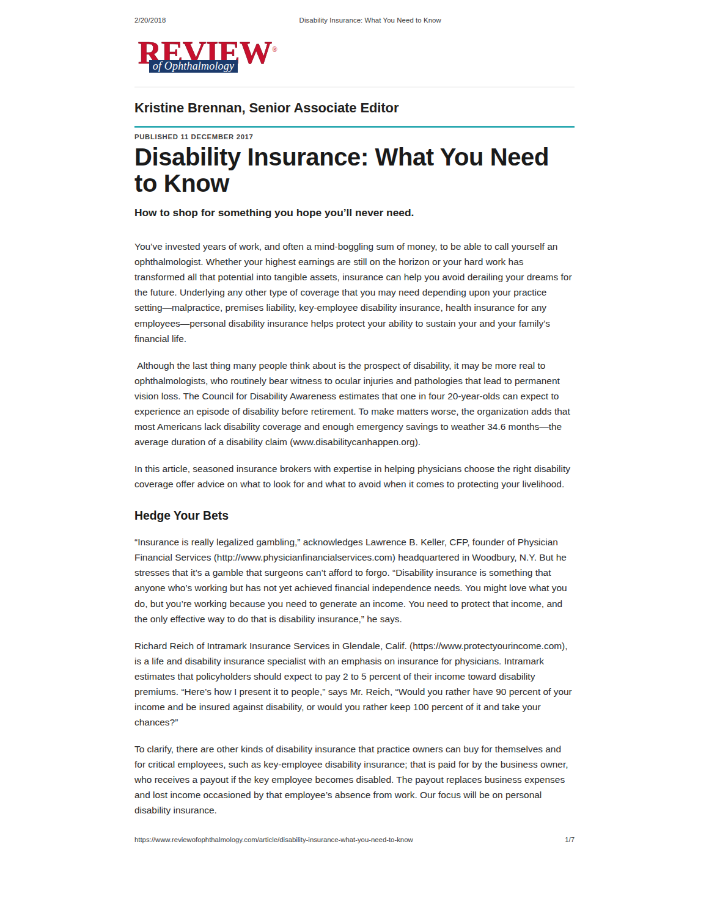2/20/2018 Disability Insurance: What You Need to Know
REVIEW® of Ophthalmology
Kristine Brennan, Senior Associate Editor
PUBLISHED 11 DECEMBER 2017
Disability Insurance: What You Need to Know
How to shop for something you hope you’ll never need.
You’ve invested years of work, and often a mind-boggling sum of money, to be able to call yourself an ophthalmologist. Whether your highest earnings are still on the horizon or your hard work has transformed all that potential into tangible assets, insurance can help you avoid derailing your dreams for the future. Underlying any other type of coverage that you may need depending upon your practice setting—malpractice, premises liability, key-employee disability insurance, health insurance for any employees—personal disability insurance helps protect your ability to sustain your and your family’s financial life.
Although the last thing many people think about is the prospect of disability, it may be more real to ophthalmologists, who routinely bear witness to ocular injuries and pathologies that lead to permanent vision loss. The Council for Disability Awareness estimates that one in four 20-year-olds can expect to experience an episode of disability before retirement. To make matters worse, the organization adds that most Americans lack disability coverage and enough emergency savings to weather 34.6 months—the average duration of a disability claim (www.disabilitycanhappen.org).
In this article, seasoned insurance brokers with expertise in helping physicians choose the right disability coverage offer advice on what to look for and what to avoid when it comes to protecting your livelihood.
Hedge Your Bets
“Insurance is really legalized gambling,” acknowledges Lawrence B. Keller, CFP, founder of Physician Financial Services (http://www.physicianfinancialservices.com) headquartered in Woodbury, N.Y. But he stresses that it’s a gamble that surgeons can’t afford to forgo. “Disability insurance is something that anyone who’s working but has not yet achieved financial independence needs. You might love what you do, but you’re working because you need to generate an income. You need to protect that income, and the only effective way to do that is disability insurance,” he says.
Richard Reich of Intramark Insurance Services in Glendale, Calif. (https://www.protectyourincome.com), is a life and disability insurance specialist with an emphasis on insurance for physicians. Intramark estimates that policyholders should expect to pay 2 to 5 percent of their income toward disability premiums. “Here’s how I present it to people,” says Mr. Reich, “Would you rather have 90 percent of your income and be insured against disability, or would you rather keep 100 percent of it and take your chances?”
To clarify, there are other kinds of disability insurance that practice owners can buy for themselves and for critical employees, such as key-employee disability insurance; that is paid for by the business owner, who receives a payout if the key employee becomes disabled. The payout replaces business expenses and lost income occasioned by that employee’s absence from work. Our focus will be on personal disability insurance.
https://www.reviewofophthalmology.com/article/disability-insurance-what-you-need-to-know 1/7